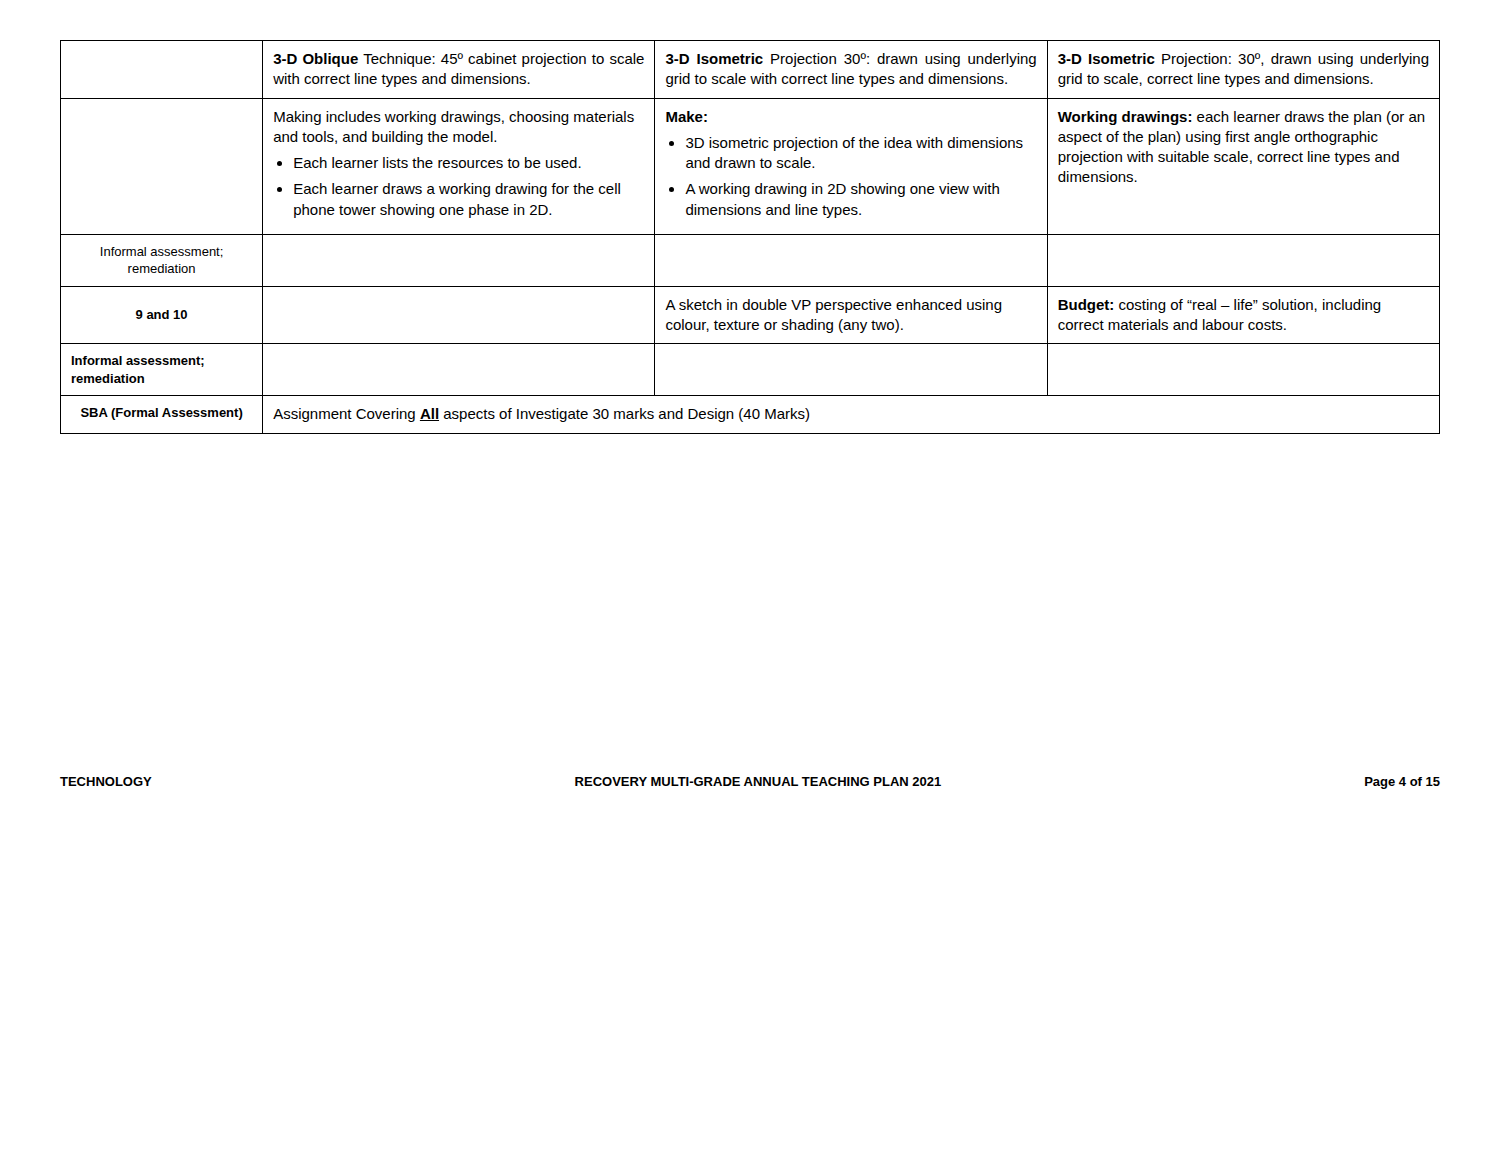| | 3-D Oblique Technique: 45º cabinet projection to scale with correct line types and dimensions. | 3-D Isometric Projection 30º: drawn using underlying grid to scale with correct line types and dimensions. | 3-D Isometric Projection: 30º, drawn using underlying grid to scale, correct line types and dimensions. |
| | Making includes working drawings, choosing materials and tools, and building the model. Each learner lists the resources to be used. Each learner draws a working drawing for the cell phone tower showing one phase in 2D. | Make: 3D isometric projection of the idea with dimensions and drawn to scale. A working drawing in 2D showing one view with dimensions and line types. | Working drawings: each learner draws the plan (or an aspect of the plan) using first angle orthographic projection with suitable scale, correct line types and dimensions. |
| Informal assessment; remediation | | | |
| 9 and 10 | | A sketch in double VP perspective enhanced using colour, texture or shading (any two). | Budget: costing of “real – life” solution, including correct materials and labour costs. |
| Informal assessment; remediation | | | |
| SBA (Formal Assessment) | Assignment Covering All aspects of Investigate 30 marks and Design (40 Marks) |
TECHNOLOGY
RECOVERY MULTI-GRADE ANNUAL TEACHING PLAN 2021
Page 4 of 15